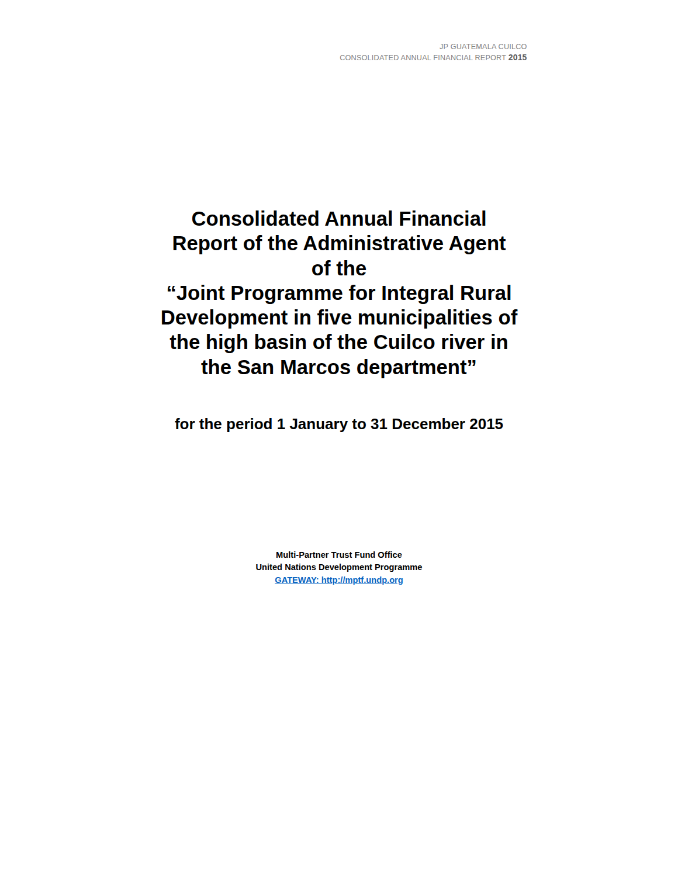JP Guatemala Cuilco
Consolidated Annual Financial Report 2015
Consolidated Annual Financial
Report of the Administrative Agent
of the
“Joint Programme for Integral Rural Development in five municipalities of the high basin of the Cuilco river in the San Marcos department”
for the period 1 January to 31 December 2015
Multi-Partner Trust Fund Office
United Nations Development Programme
GATEWAY: http://mptf.undp.org